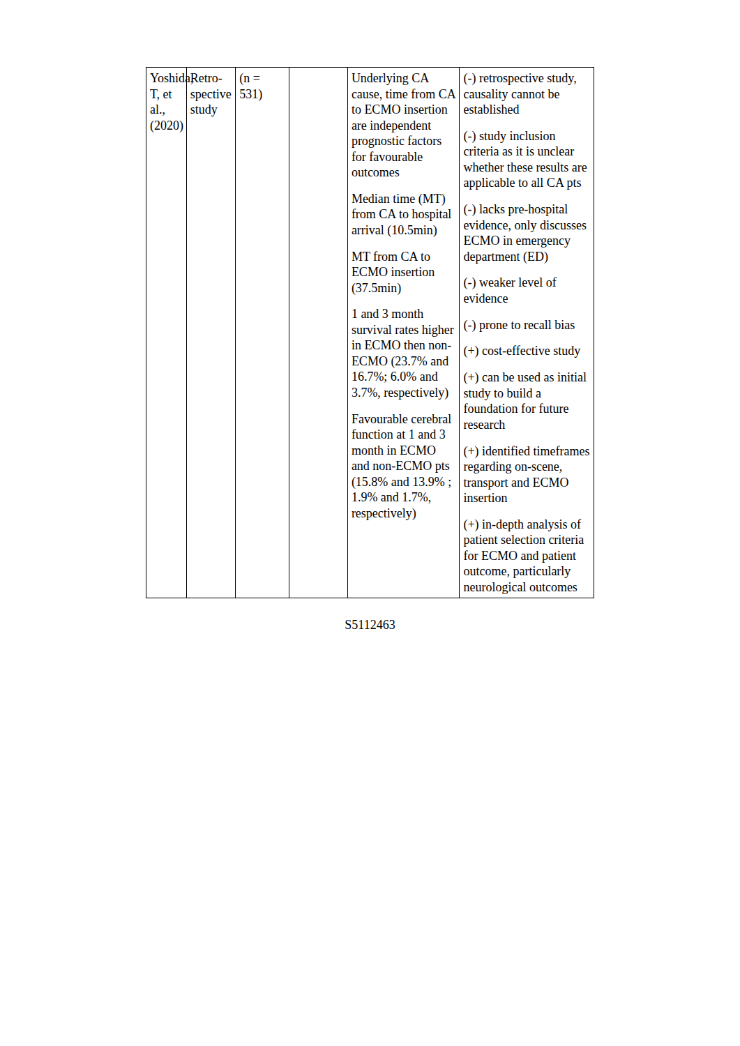| Yoshida, T, et al., (2020) | Retro-spective study | (n = 531) | | Underlying CA cause, time from CA to ECMO insertion are independent prognostic factors for favourable outcomes Median time (MT) from CA to hospital arrival (10.5min) MT from CA to ECMO insertion (37.5min) 1 and 3 month survival rates higher in ECMO then non-ECMO (23.7% and 16.7%; 6.0% and 3.7%, respectively) Favourable cerebral function at 1 and 3 month in ECMO and non-ECMO pts (15.8% and 13.9% ; 1.9% and 1.7%, respectively) | (-) retrospective study, causality cannot be established (-) study inclusion criteria as it is unclear whether these results are applicable to all CA pts (-) lacks pre-hospital evidence, only discusses ECMO in emergency department (ED) (-) weaker level of evidence (-) prone to recall bias (+) cost-effective study (+) can be used as initial study to build a foundation for future research (+) identified timeframes regarding on-scene, transport and ECMO insertion (+) in-depth analysis of patient selection criteria for ECMO and patient outcome, particularly neurological outcomes |
S5112463